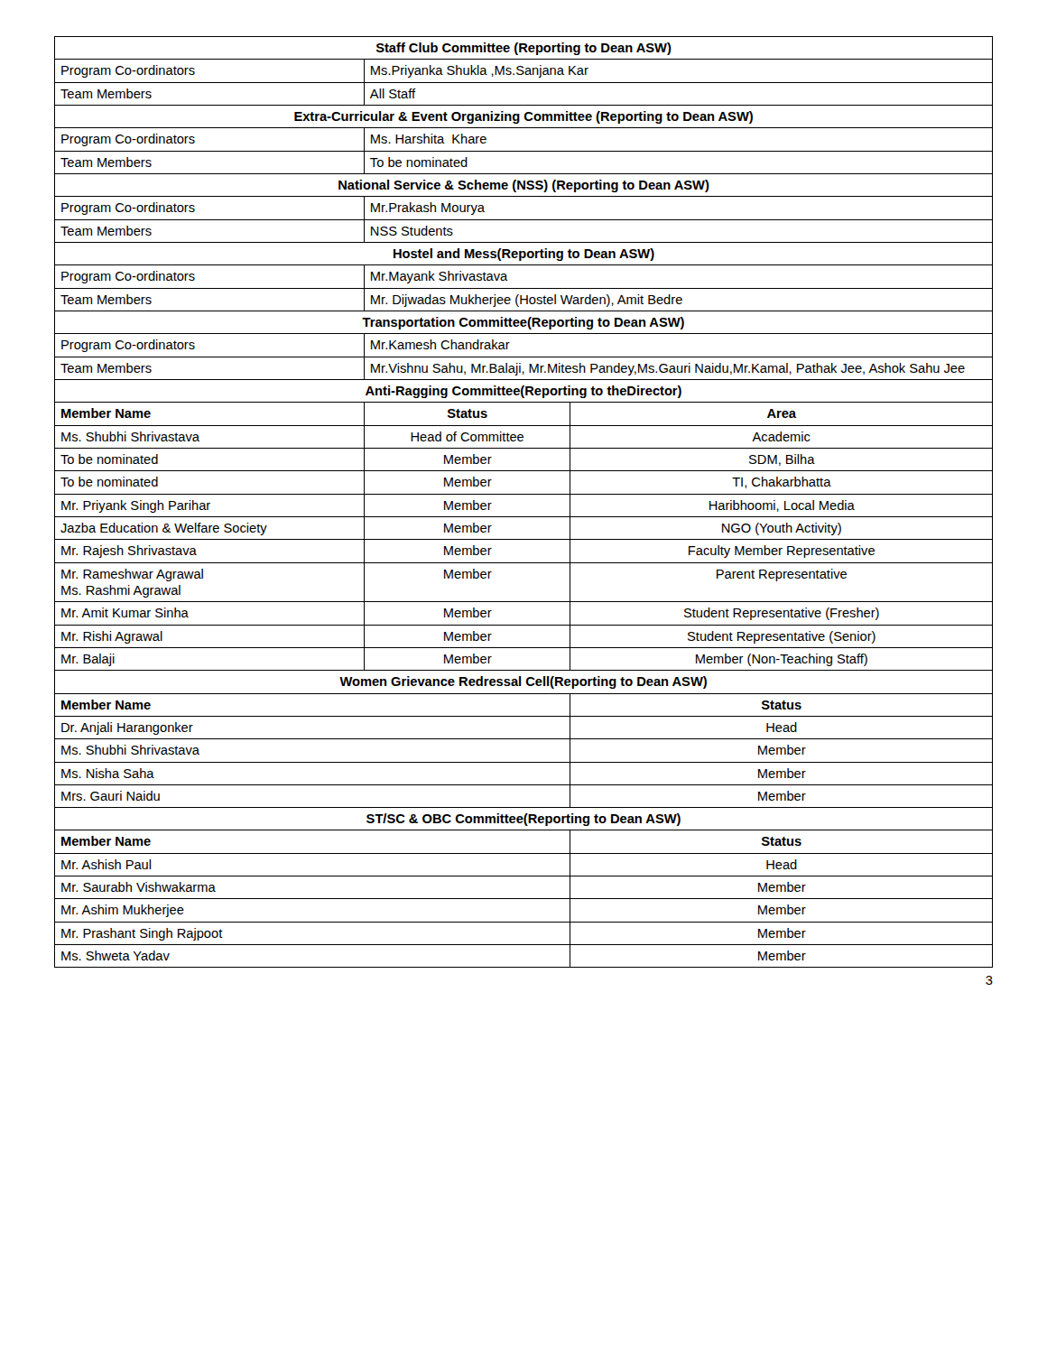| Staff Club Committee (Reporting to Dean ASW) |
| Program Co-ordinators | Ms.Priyanka Shukla ,Ms.Sanjana Kar |
| Team Members | All Staff |
| Extra-Curricular & Event Organizing Committee (Reporting to Dean ASW) |
| Program Co-ordinators | Ms. Harshita Khare |
| Team Members | To be nominated |
| National Service & Scheme (NSS) (Reporting to Dean ASW) |
| Program Co-ordinators | Mr.Prakash Mourya |
| Team Members | NSS Students |
| Hostel and Mess(Reporting to Dean ASW) |
| Program Co-ordinators | Mr.Mayank Shrivastava |
| Team Members | Mr. Dijwadas Mukherjee (Hostel Warden), Amit Bedre |
| Transportation Committee(Reporting to Dean ASW) |
| Program Co-ordinators | Mr.Kamesh Chandrakar |
| Team Members | Mr.Vishnu Sahu, Mr.Balaji, Mr.Mitesh Pandey,Ms.Gauri Naidu,Mr.Kamal, Pathak Jee, Ashok Sahu Jee |
| Anti-Ragging Committee(Reporting to theDirector) |
| Member Name | Status | Area |
| Ms. Shubhi Shrivastava | Head of Committee | Academic |
| To be nominated | Member | SDM, Bilha |
| To be nominated | Member | TI, Chakarbhatta |
| Mr. Priyank Singh Parihar | Member | Haribhoomi, Local Media |
| Jazba Education & Welfare Society | Member | NGO (Youth Activity) |
| Mr. Rajesh Shrivastava | Member | Faculty Member Representative |
| Mr. Rameshwar Agrawal Ms. Rashmi Agrawal | Member | Parent Representative |
| Mr. Amit Kumar Sinha | Member | Student Representative (Fresher) |
| Mr. Rishi Agrawal | Member | Student Representative (Senior) |
| Mr. Balaji | Member | Member (Non-Teaching Staff) |
| Women Grievance Redressal Cell(Reporting to Dean ASW) |
| Member Name | Status |
| Dr. Anjali Harangonker | Head |
| Ms. Shubhi Shrivastava | Member |
| Ms. Nisha Saha | Member |
| Mrs. Gauri Naidu | Member |
| ST/SC & OBC Committee(Reporting to Dean ASW) |
| Member Name | Status |
| Mr. Ashish Paul | Head |
| Mr. Saurabh Vishwakarma | Member |
| Mr. Ashim Mukherjee | Member |
| Mr. Prashant Singh Rajpoot | Member |
| Ms. Shweta Yadav | Member |
3